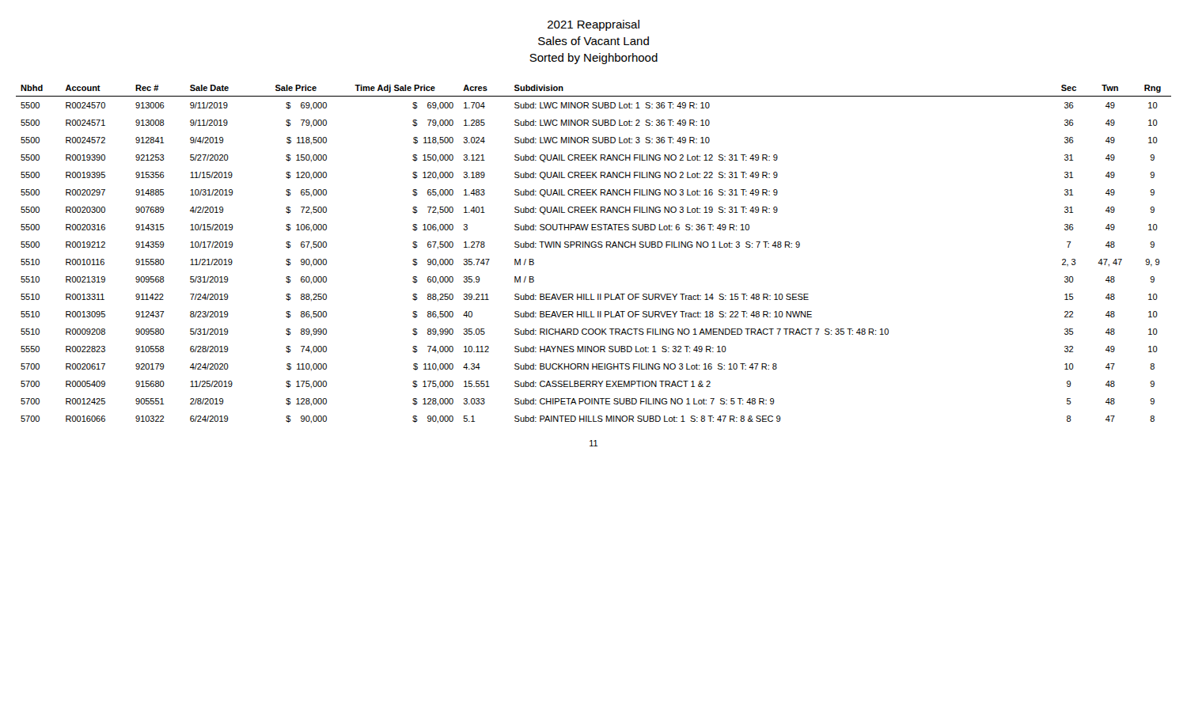2021 Reappraisal
Sales of Vacant Land
Sorted by Neighborhood
| Nbhd | Account | Rec # | Sale Date | Sale Price | Time Adj Sale Price | Acres | Subdivision | Sec | Twn | Rng |
| --- | --- | --- | --- | --- | --- | --- | --- | --- | --- | --- |
| 5500 | R0024570 | 913006 | 9/11/2019 | $ 69,000 | $ 69,000 | 1.704 | Subd: LWC MINOR SUBD Lot: 1 S: 36 T: 49 R: 10 | 36 | 49 | 10 |
| 5500 | R0024571 | 913008 | 9/11/2019 | $ 79,000 | $ 79,000 | 1.285 | Subd: LWC MINOR SUBD Lot: 2 S: 36 T: 49 R: 10 | 36 | 49 | 10 |
| 5500 | R0024572 | 912841 | 9/4/2019 | $ 118,500 | $ 118,500 | 3.024 | Subd: LWC MINOR SUBD Lot: 3 S: 36 T: 49 R: 10 | 36 | 49 | 10 |
| 5500 | R0019390 | 921253 | 5/27/2020 | $ 150,000 | $ 150,000 | 3.121 | Subd: QUAIL CREEK RANCH FILING NO 2 Lot: 12 S: 31 T: 49 R: 9 | 31 | 49 | 9 |
| 5500 | R0019395 | 915356 | 11/15/2019 | $ 120,000 | $ 120,000 | 3.189 | Subd: QUAIL CREEK RANCH FILING NO 2 Lot: 22 S: 31 T: 49 R: 9 | 31 | 49 | 9 |
| 5500 | R0020297 | 914885 | 10/31/2019 | $ 65,000 | $ 65,000 | 1.483 | Subd: QUAIL CREEK RANCH FILING NO 3 Lot: 16 S: 31 T: 49 R: 9 | 31 | 49 | 9 |
| 5500 | R0020300 | 907689 | 4/2/2019 | $ 72,500 | $ 72,500 | 1.401 | Subd: QUAIL CREEK RANCH FILING NO 3 Lot: 19 S: 31 T: 49 R: 9 | 31 | 49 | 9 |
| 5500 | R0020316 | 914315 | 10/15/2019 | $ 106,000 | $ 106,000 | 3 | Subd: SOUTHPAW ESTATES SUBD Lot: 6 S: 36 T: 49 R: 10 | 36 | 49 | 10 |
| 5500 | R0019212 | 914359 | 10/17/2019 | $ 67,500 | $ 67,500 | 1.278 | Subd: TWIN SPRINGS RANCH SUBD FILING NO 1 Lot: 3 S: 7 T: 48 R: 9 | 7 | 48 | 9 |
| 5510 | R0010116 | 915580 | 11/21/2019 | $ 90,000 | $ 90,000 | 35.747 | M / B | 2, 3 | 47, 47 | 9, 9 |
| 5510 | R0021319 | 909568 | 5/31/2019 | $ 60,000 | $ 60,000 | 35.9 | M / B | 30 | 48 | 9 |
| 5510 | R0013311 | 911422 | 7/24/2019 | $ 88,250 | $ 88,250 | 39.211 | Subd: BEAVER HILL II PLAT OF SURVEY Tract: 14 S: 15 T: 48 R: 10 SESE | 15 | 48 | 10 |
| 5510 | R0013095 | 912437 | 8/23/2019 | $ 86,500 | $ 86,500 | 40 | Subd: BEAVER HILL II PLAT OF SURVEY Tract: 18 S: 22 T: 48 R: 10 NWNE | 22 | 48 | 10 |
| 5510 | R0009208 | 909580 | 5/31/2019 | $ 89,990 | $ 89,990 | 35.05 | Subd: RICHARD COOK TRACTS FILING NO 1 AMENDED TRACT 7 TRACT 7 S: 35 T: 48 R: 10 | 35 | 48 | 10 |
| 5550 | R0022823 | 910558 | 6/28/2019 | $ 74,000 | $ 74,000 | 10.112 | Subd: HAYNES MINOR SUBD Lot: 1 S: 32 T: 49 R: 10 | 32 | 49 | 10 |
| 5700 | R0020617 | 920179 | 4/24/2020 | $ 110,000 | $ 110,000 | 4.34 | Subd: BUCKHORN HEIGHTS FILING NO 3 Lot: 16 S: 10 T: 47 R: 8 | 10 | 47 | 8 |
| 5700 | R0005409 | 915680 | 11/25/2019 | $ 175,000 | $ 175,000 | 15.551 | Subd: CASSELBERRY EXEMPTION TRACT 1 & 2 | 9 | 48 | 9 |
| 5700 | R0012425 | 905551 | 2/8/2019 | $ 128,000 | $ 128,000 | 3.033 | Subd: CHIPETA POINTE SUBD FILING NO 1 Lot: 7 S: 5 T: 48 R: 9 | 5 | 48 | 9 |
| 5700 | R0016066 | 910322 | 6/24/2019 | $ 90,000 | $ 90,000 | 5.1 | Subd: PAINTED HILLS MINOR SUBD Lot: 1 S: 8 T: 47 R: 8 & SEC 9 | 8 | 47 | 8 |
11